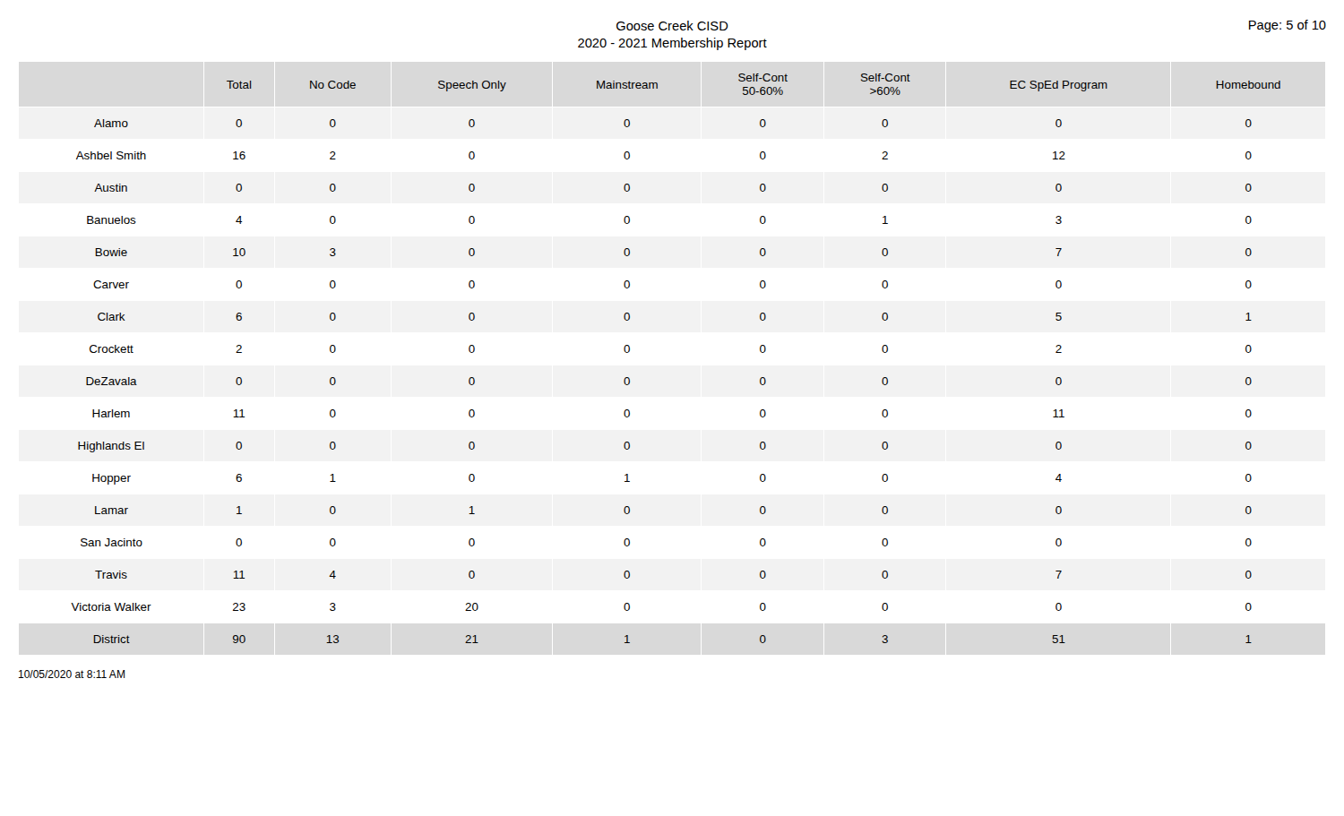Page: 5 of 10
Goose Creek CISD
2020 - 2021 Membership Report
| | Total | No Code | Speech Only | Mainstream | Self-Cont 50-60% | Self-Cont >60% | EC SpEd Program | Homebound |
| --- | --- | --- | --- | --- | --- | --- | --- | --- |
| Alamo | 0 | 0 | 0 | 0 | 0 | 0 | 0 | 0 |
| Ashbel Smith | 16 | 2 | 0 | 0 | 0 | 2 | 12 | 0 |
| Austin | 0 | 0 | 0 | 0 | 0 | 0 | 0 | 0 |
| Banuelos | 4 | 0 | 0 | 0 | 0 | 1 | 3 | 0 |
| Bowie | 10 | 3 | 0 | 0 | 0 | 0 | 7 | 0 |
| Carver | 0 | 0 | 0 | 0 | 0 | 0 | 0 | 0 |
| Clark | 6 | 0 | 0 | 0 | 0 | 0 | 5 | 1 |
| Crockett | 2 | 0 | 0 | 0 | 0 | 0 | 2 | 0 |
| DeZavala | 0 | 0 | 0 | 0 | 0 | 0 | 0 | 0 |
| Harlem | 11 | 0 | 0 | 0 | 0 | 0 | 11 | 0 |
| Highlands El | 0 | 0 | 0 | 0 | 0 | 0 | 0 | 0 |
| Hopper | 6 | 1 | 0 | 1 | 0 | 0 | 4 | 0 |
| Lamar | 1 | 0 | 1 | 0 | 0 | 0 | 0 | 0 |
| San Jacinto | 0 | 0 | 0 | 0 | 0 | 0 | 0 | 0 |
| Travis | 11 | 4 | 0 | 0 | 0 | 0 | 7 | 0 |
| Victoria Walker | 23 | 3 | 20 | 0 | 0 | 0 | 0 | 0 |
| District | 90 | 13 | 21 | 1 | 0 | 3 | 51 | 1 |
10/05/2020 at 8:11 AM